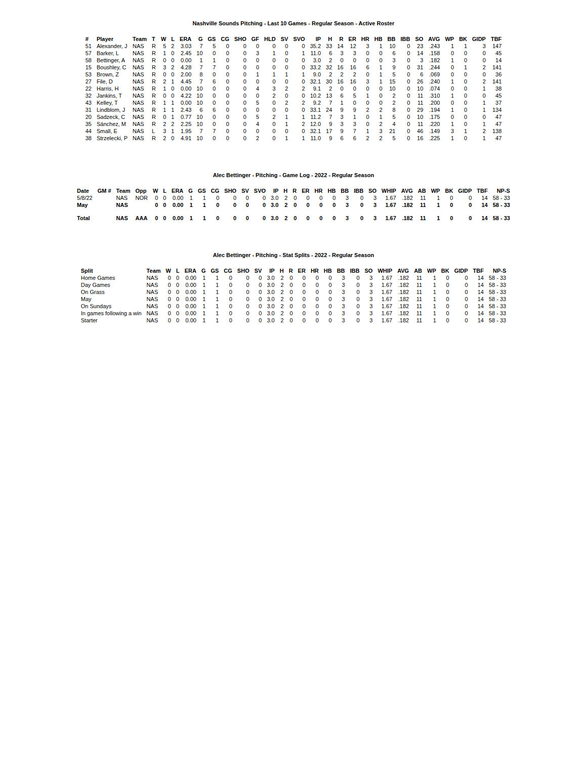Nashville Sounds Pitching - Last 10 Games - Regular Season - Active Roster
| # | Player | Team | T | W | L | ERA | G | GS | CG | SHO | GF | HLD | SV | SVO | IP | H | R | ER | HR | HB | BB | IBB | SO | AVG | WP | BK | GIDP | TBF |
| --- | --- | --- | --- | --- | --- | --- | --- | --- | --- | --- | --- | --- | --- | --- | --- | --- | --- | --- | --- | --- | --- | --- | --- | --- | --- | --- | --- | --- |
| 51 | Alexander, J | NAS | R | 5 | 2 | 3.03 | 7 | 5 | 0 | 0 | 0 | 0 | 0 | 0 | 35.2 | 33 | 14 | 12 | 3 | 1 | 10 | 0 | 23 | .243 | 1 | 1 | 3 | 147 |
| 57 | Barker, L | NAS | R | 1 | 0 | 2.45 | 10 | 0 | 0 | 0 | 3 | 1 | 0 | 1 | 11.0 | 6 | 3 | 3 | 0 | 0 | 6 | 0 | 14 | .158 | 0 | 0 | 0 | 45 |
| 58 | Bettinger, A | NAS | R | 0 | 0 | 0.00 | 1 | 1 | 0 | 0 | 0 | 0 | 0 | 0 | 3.0 | 2 | 0 | 0 | 0 | 0 | 3 | 0 | 3 | .182 | 1 | 0 | 0 | 14 |
| 15 | Boushley, C | NAS | R | 3 | 2 | 4.28 | 7 | 7 | 0 | 0 | 0 | 0 | 0 | 0 | 33.2 | 32 | 16 | 16 | 6 | 1 | 9 | 0 | 31 | .244 | 0 | 1 | 2 | 141 |
| 53 | Brown, Z | NAS | R | 0 | 0 | 2.00 | 8 | 0 | 0 | 0 | 1 | 1 | 1 | 1 | 9.0 | 2 | 2 | 2 | 0 | 1 | 5 | 0 | 6 | .069 | 0 | 0 | 0 | 36 |
| 27 | File, D | NAS | R | 2 | 1 | 4.45 | 7 | 6 | 0 | 0 | 0 | 0 | 0 | 0 | 32.1 | 30 | 16 | 16 | 3 | 1 | 15 | 0 | 26 | .240 | 1 | 0 | 2 | 141 |
| 22 | Harris, H | NAS | R | 1 | 0 | 0.00 | 10 | 0 | 0 | 0 | 4 | 3 | 2 | 2 | 9.1 | 2 | 0 | 0 | 0 | 0 | 10 | 0 | 10 | .074 | 0 | 0 | 1 | 38 |
| 32 | Jankins, T | NAS | R | 0 | 0 | 4.22 | 10 | 0 | 0 | 0 | 0 | 2 | 0 | 0 | 10.2 | 13 | 6 | 5 | 1 | 0 | 2 | 0 | 11 | .310 | 1 | 0 | 0 | 45 |
| 43 | Kelley, T | NAS | R | 1 | 1 | 0.00 | 10 | 0 | 0 | 0 | 5 | 0 | 2 | 2 | 9.2 | 7 | 1 | 0 | 0 | 0 | 2 | 0 | 11 | .200 | 0 | 0 | 1 | 37 |
| 31 | Lindblom, J | NAS | R | 1 | 1 | 2.43 | 6 | 6 | 0 | 0 | 0 | 0 | 0 | 0 | 33.1 | 24 | 9 | 9 | 2 | 2 | 8 | 0 | 29 | .194 | 1 | 0 | 1 | 134 |
| 20 | Sadzeck, C | NAS | R | 0 | 1 | 0.77 | 10 | 0 | 0 | 0 | 5 | 2 | 1 | 1 | 11.2 | 7 | 3 | 1 | 0 | 1 | 5 | 0 | 10 | .175 | 0 | 0 | 0 | 47 |
| 35 | Sánchez, M | NAS | R | 2 | 2 | 2.25 | 10 | 0 | 0 | 0 | 4 | 0 | 1 | 2 | 12.0 | 9 | 3 | 3 | 0 | 2 | 4 | 0 | 11 | .220 | 1 | 0 | 1 | 47 |
| 44 | Small, E | NAS | L | 3 | 1 | 1.95 | 7 | 7 | 0 | 0 | 0 | 0 | 0 | 0 | 32.1 | 17 | 9 | 7 | 1 | 3 | 21 | 0 | 46 | .149 | 3 | 1 | 2 | 138 |
| 38 | Strzelecki, P | NAS | R | 2 | 0 | 4.91 | 10 | 0 | 0 | 0 | 2 | 0 | 1 | 1 | 11.0 | 9 | 6 | 6 | 2 | 2 | 5 | 0 | 16 | .225 | 1 | 0 | 1 | 47 |
Alec Bettinger - Pitching - Game Log - 2022 - Regular Season
| Date | GM # | Team | Opp | W | L | ERA | G | GS | CG | SHO | SV | SVO | IP | H | R | ER | HR | HB | BB | IBB | SO | WHIP | AVG | AB | WP | BK | GIDP | TBF | NP-S |
| --- | --- | --- | --- | --- | --- | --- | --- | --- | --- | --- | --- | --- | --- | --- | --- | --- | --- | --- | --- | --- | --- | --- | --- | --- | --- | --- | --- | --- | --- |
| 5/8/22 | | NAS | NOR | 0 | 0 | 0.00 | 1 | 1 | 0 | 0 | 0 | 0 | 3.0 | 2 | 0 | 0 | 0 | 0 | 3 | 0 | 3 | 1.67 | .182 | 11 | 1 | 0 | 0 | 14 | 58 - 33 |
| May | | NAS | | 0 | 0 | 0.00 | 1 | 1 | 0 | 0 | 0 | 0 | 3.0 | 2 | 0 | 0 | 0 | 0 | 3 | 0 | 3 | 1.67 | .182 | 11 | 1 | 0 | 0 | 14 | 58 - 33 |
| Total | | NAS | AAA | 0 | 0 | 0.00 | 1 | 1 | 0 | 0 | 0 | 0 | 3.0 | 2 | 0 | 0 | 0 | 0 | 3 | 0 | 3 | 1.67 | .182 | 11 | 1 | 0 | 0 | 14 | 58 - 33 |
Alec Bettinger - Pitching - Stat Splits - 2022 - Regular Season
| Split | Team | W | L | ERA | G | GS | CG | SHO | SV | IP | H | R | ER | HR | HB | BB | IBB | SO | WHIP | AVG | AB | WP | BK | GIDP | TBF | NP-S |
| --- | --- | --- | --- | --- | --- | --- | --- | --- | --- | --- | --- | --- | --- | --- | --- | --- | --- | --- | --- | --- | --- | --- | --- | --- | --- | --- |
| Home Games | NAS | 0 | 0 | 0.00 | 1 | 1 | 0 | 0 | 0 | 3.0 | 2 | 0 | 0 | 0 | 0 | 3 | 0 | 3 | 1.67 | .182 | 11 | 1 | 0 | 0 | 14 | 58 - 33 |
| Day Games | NAS | 0 | 0 | 0.00 | 1 | 1 | 0 | 0 | 0 | 3.0 | 2 | 0 | 0 | 0 | 0 | 3 | 0 | 3 | 1.67 | .182 | 11 | 1 | 0 | 0 | 14 | 58 - 33 |
| On Grass | NAS | 0 | 0 | 0.00 | 1 | 1 | 0 | 0 | 0 | 3.0 | 2 | 0 | 0 | 0 | 0 | 3 | 0 | 3 | 1.67 | .182 | 11 | 1 | 0 | 0 | 14 | 58 - 33 |
| May | NAS | 0 | 0 | 0.00 | 1 | 1 | 0 | 0 | 0 | 3.0 | 2 | 0 | 0 | 0 | 0 | 3 | 0 | 3 | 1.67 | .182 | 11 | 1 | 0 | 0 | 14 | 58 - 33 |
| On Sundays | NAS | 0 | 0 | 0.00 | 1 | 1 | 0 | 0 | 0 | 3.0 | 2 | 0 | 0 | 0 | 0 | 3 | 0 | 3 | 1.67 | .182 | 11 | 1 | 0 | 0 | 14 | 58 - 33 |
| In games following a win | NAS | 0 | 0 | 0.00 | 1 | 1 | 0 | 0 | 0 | 3.0 | 2 | 0 | 0 | 0 | 0 | 3 | 0 | 3 | 1.67 | .182 | 11 | 1 | 0 | 0 | 14 | 58 - 33 |
| Starter | NAS | 0 | 0 | 0.00 | 1 | 1 | 0 | 0 | 0 | 3.0 | 2 | 0 | 0 | 0 | 0 | 3 | 0 | 3 | 1.67 | .182 | 11 | 1 | 0 | 0 | 14 | 58 - 33 |